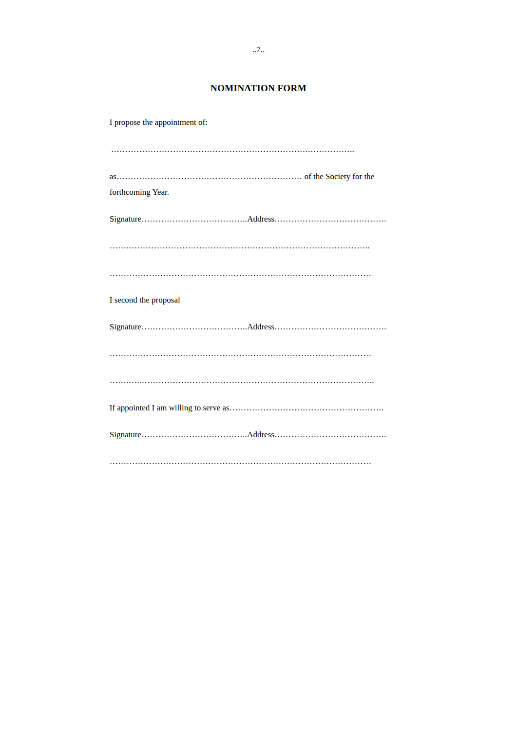..7..
NOMINATION FORM
I propose the appointment of:
…………………………………………………………….……………..
as………………………………………………………… of the Society for the forthcoming Year.
Signature……………………………….. Address………………………………….
…….…………………………………………………………………………..
…………………………………………………………………………………
I second the proposal
Signature……………………………….. Address………………………………….
…………………………………………………………………………………
…….…..………………………………………………………………………..
If appointed I am willing to serve as……………………………………………….
Signature……………………………….. Address………………………………….
…………………………………………………………………………………